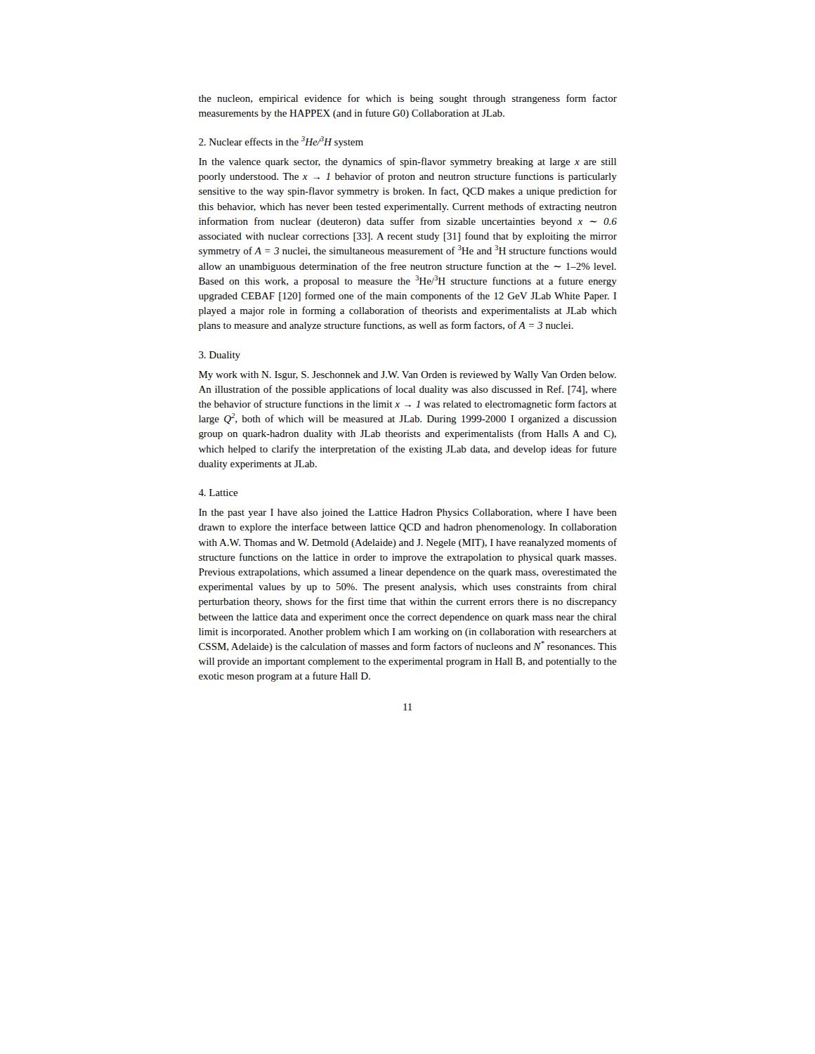the nucleon, empirical evidence for which is being sought through strangeness form factor measurements by the HAPPEX (and in future G0) Collaboration at JLab.
2. Nuclear effects in the 3He/3H system
In the valence quark sector, the dynamics of spin-flavor symmetry breaking at large x are still poorly understood. The x → 1 behavior of proton and neutron structure functions is particularly sensitive to the way spin-flavor symmetry is broken. In fact, QCD makes a unique prediction for this behavior, which has never been tested experimentally. Current methods of extracting neutron information from nuclear (deuteron) data suffer from sizable uncertainties beyond x ∼ 0.6 associated with nuclear corrections [33]. A recent study [31] found that by exploiting the mirror symmetry of A = 3 nuclei, the simultaneous measurement of 3He and 3H structure functions would allow an unambiguous determination of the free neutron structure function at the ∼ 1–2% level. Based on this work, a proposal to measure the 3He/3H structure functions at a future energy upgraded CEBAF [120] formed one of the main components of the 12 GeV JLab White Paper. I played a major role in forming a collaboration of theorists and experimentalists at JLab which plans to measure and analyze structure functions, as well as form factors, of A = 3 nuclei.
3. Duality
My work with N. Isgur, S. Jeschonnek and J.W. Van Orden is reviewed by Wally Van Orden below. An illustration of the possible applications of local duality was also discussed in Ref. [74], where the behavior of structure functions in the limit x → 1 was related to electromagnetic form factors at large Q2, both of which will be measured at JLab. During 1999-2000 I organized a discussion group on quark-hadron duality with JLab theorists and experimentalists (from Halls A and C), which helped to clarify the interpretation of the existing JLab data, and develop ideas for future duality experiments at JLab.
4. Lattice
In the past year I have also joined the Lattice Hadron Physics Collaboration, where I have been drawn to explore the interface between lattice QCD and hadron phenomenology. In collaboration with A.W. Thomas and W. Detmold (Adelaide) and J. Negele (MIT), I have reanalyzed moments of structure functions on the lattice in order to improve the extrapolation to physical quark masses. Previous extrapolations, which assumed a linear dependence on the quark mass, overestimated the experimental values by up to 50%. The present analysis, which uses constraints from chiral perturbation theory, shows for the first time that within the current errors there is no discrepancy between the lattice data and experiment once the correct dependence on quark mass near the chiral limit is incorporated. Another problem which I am working on (in collaboration with researchers at CSSM, Adelaide) is the calculation of masses and form factors of nucleons and N* resonances. This will provide an important complement to the experimental program in Hall B, and potentially to the exotic meson program at a future Hall D.
11